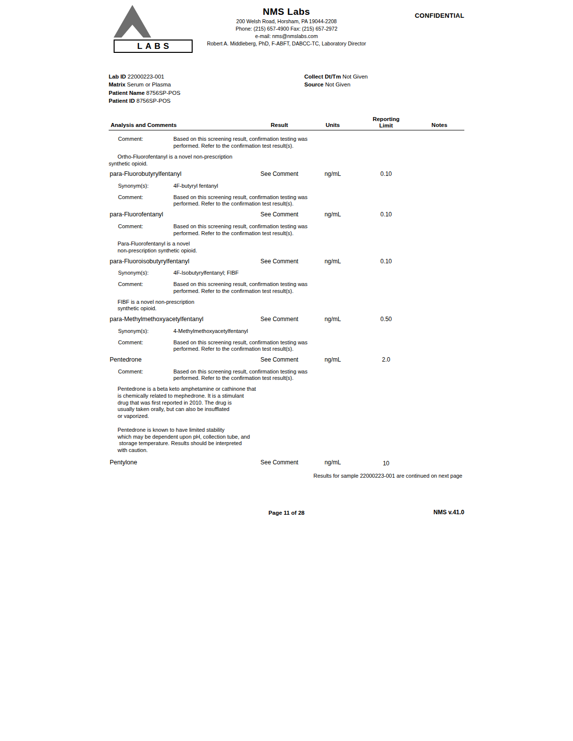LABS
NMS Labs
200 Welsh Road, Horsham, PA 19044-2208
Phone: (215) 657-4900 Fax: (215) 657-2972
e-mail: nms@nmslabs.com
Robert A. Middleberg, PhD, F-ABFT, DABCC-TC, Laboratory Director
CONFIDENTIAL
Lab ID 22000223-001
Matrix Serum or Plasma
Patient Name 8756SP-POS
Patient ID 8756SP-POS
Collect Dt/Tm Not Given
Source Not Given
| Analysis and Comments | Result | Units | Reporting Limit | Notes |
| --- | --- | --- | --- | --- |
| / Comment: / Based on this screening result, confirmation testing was performed. Refer to the confirmation test result(s). / |
| Ortho-Fluorofentanyl is a novel non-prescription synthetic opioid. |
| para-Fluorobutyrylfentanyl | See Comment | ng/mL | 0.10 | |
| / Synonym(s): / 4F-butyryl fentanyl / / Comment: / Based on this screening result, confirmation testing was performed. Refer to the confirmation test result(s). / |
| para-Fluorofentanyl | See Comment | ng/mL | 0.10 | |
| / Comment: / Based on this screening result, confirmation testing was performed. Refer to the confirmation test result(s). / |
| Para-Fluorofentanyl is a novel non-prescription synthetic opioid. |
| para-Fluoroisobutyrylfentanyl | See Comment | ng/mL | 0.10 | |
| / Synonym(s): / 4F-Isobutyrylfentanyl; FIBF / / Comment: / Based on this screening result, confirmation testing was performed. Refer to the confirmation test result(s). / |
| FIBF is a novel non-prescription synthetic opioid. |
| para-Methylmethoxyacetylfentanyl | See Comment | ng/mL | 0.50 | |
| / Synonym(s): / 4-Methylmethoxyacetylfentanyl / / Comment: / Based on this screening result, confirmation testing was performed. Refer to the confirmation test result(s). / |
| Pentedrone | See Comment | ng/mL | 2.0 | |
| / Comment: / Based on this screening result, confirmation testing was performed. Refer to the confirmation test result(s). / |
| Pentedrone is a beta keto amphetamine or cathinone that is chemically related to mephedrone. It is a stimulant drug that was first reported in 2010. The drug is usually taken orally, but can also be insufflated or vaporized. |
| Pentedrone is known to have limited stability which may be dependent upon pH, collection tube, and storage temperature. Results should be interpreted with caution. |
| Pentylone | See Comment | ng/mL | 10 | |
Results for sample 22000223-001 are continued on next page
Page 11 of 28 NMS v.41.0